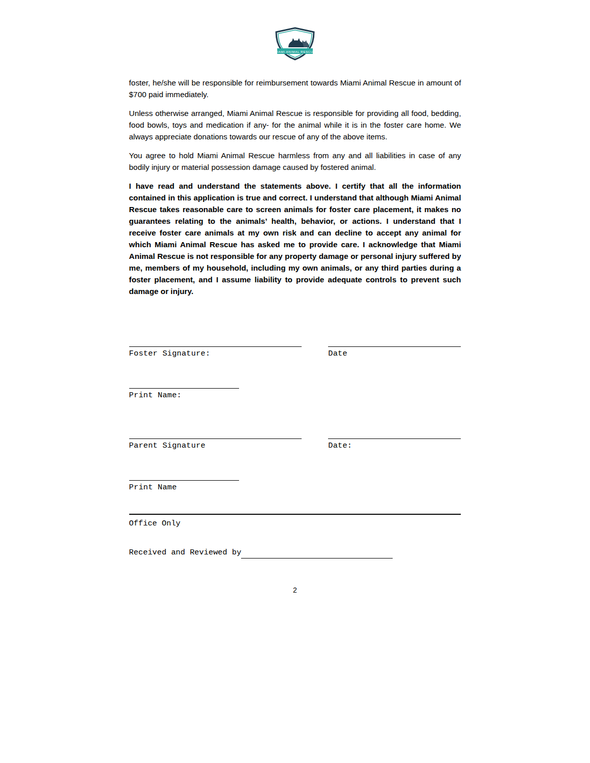MIAMI ANIMAL RESCUE
foster, he/she will be responsible for reimbursement towards Miami Animal Rescue in amount of $700 paid immediately.
Unless otherwise arranged, Miami Animal Rescue is responsible for providing all food, bedding, food bowls, toys and medication if any- for the animal while it is in the foster care home. We always appreciate donations towards our rescue of any of the above items.
You agree to hold Miami Animal Rescue harmless from any and all liabilities in case of any bodily injury or material possession damage caused by fostered animal.
I have read and understand the statements above. I certify that all the information contained in this application is true and correct. I understand that although Miami Animal Rescue takes reasonable care to screen animals for foster care placement, it makes no guarantees relating to the animals’ health, behavior, or actions. I understand that I receive foster care animals at my own risk and can decline to accept any animal for which Miami Animal Rescue has asked me to provide care. I acknowledge that Miami Animal Rescue is not responsible for any property damage or personal injury suffered by me, members of my household, including my own animals, or any third parties during a foster placement, and I assume liability to provide adequate controls to prevent such damage or injury.
Foster Signature:
Date
Print Name:
Parent Signature
Date:
Print Name
Office Only
Received and Reviewed by
2